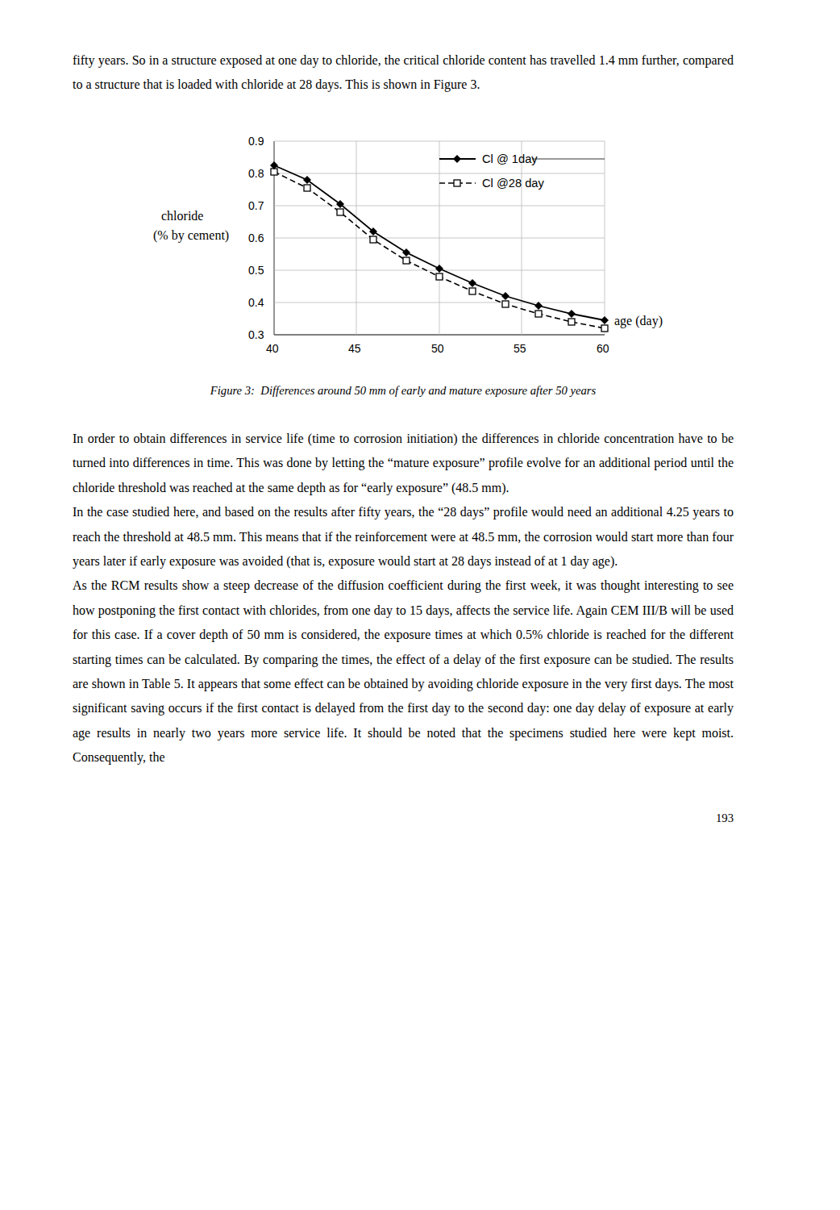fifty years. So in a structure exposed at one day to chloride, the critical chloride content has travelled 1.4 mm further, compared to a structure that is loaded with chloride at 28 days. This is shown in Figure 3.
chloride (% by cement) 0.9 0.8 0.7 0.6 0.5 0.4 0.3 40 45 50 55 60 age (day) Cl @ 1day Cl @28 day
Figure 3: Differences around 50 mm of early and mature exposure after 50 years
In order to obtain differences in service life (time to corrosion initiation) the differences in chloride concentration have to be turned into differences in time. This was done by letting the “mature exposure” profile evolve for an additional period until the chloride threshold was reached at the same depth as for “early exposure” (48.5 mm).
In the case studied here, and based on the results after fifty years, the “28 days” profile would need an additional 4.25 years to reach the threshold at 48.5 mm. This means that if the reinforcement were at 48.5 mm, the corrosion would start more than four years later if early exposure was avoided (that is, exposure would start at 28 days instead of at 1 day age).
As the RCM results show a steep decrease of the diffusion coefficient during the first week, it was thought interesting to see how postponing the first contact with chlorides, from one day to 15 days, affects the service life. Again CEM III/B will be used for this case. If a cover depth of 50 mm is considered, the exposure times at which 0.5% chloride is reached for the different starting times can be calculated. By comparing the times, the effect of a delay of the first exposure can be studied. The results are shown in Table 5. It appears that some effect can be obtained by avoiding chloride exposure in the very first days. The most significant saving occurs if the first contact is delayed from the first day to the second day: one day delay of exposure at early age results in nearly two years more service life. It should be noted that the specimens studied here were kept moist. Consequently, the
193